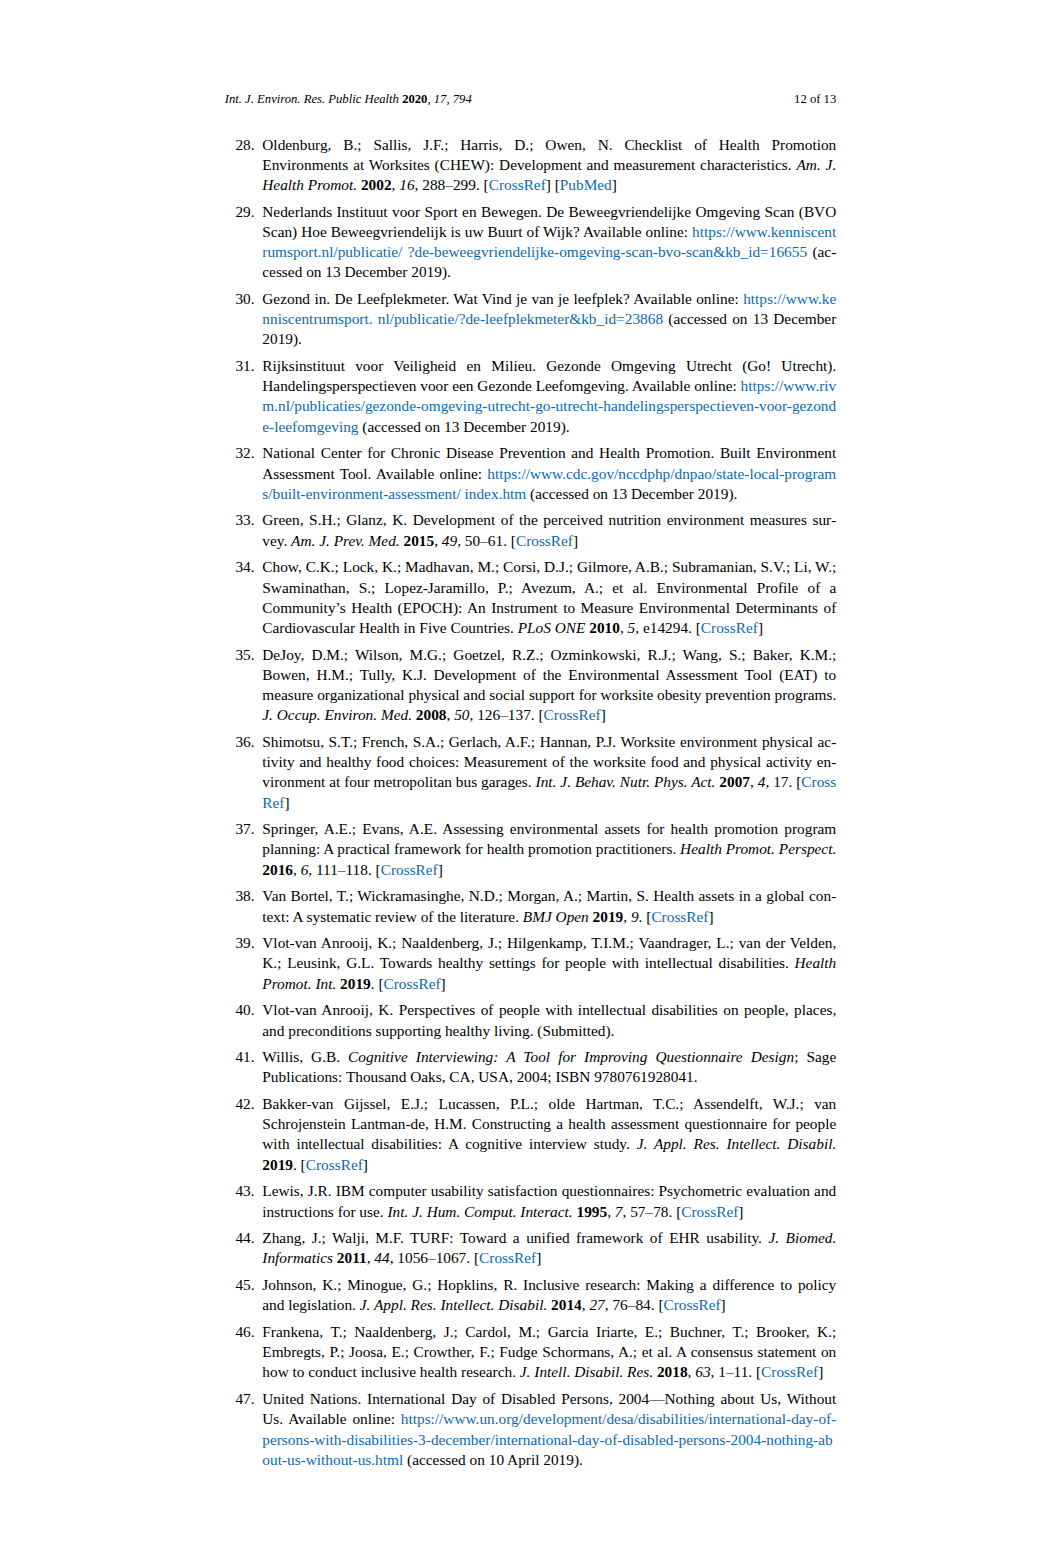Int. J. Environ. Res. Public Health 2020, 17, 794
12 of 13
28. Oldenburg, B.; Sallis, J.F.; Harris, D.; Owen, N. Checklist of Health Promotion Environments at Worksites (CHEW): Development and measurement characteristics. Am. J. Health Promot. 2002, 16, 288–299. [CrossRef] [PubMed]
29. Nederlands Instituut voor Sport en Bewegen. De Beweegvriendelijke Omgeving Scan (BVO Scan) Hoe Beweegvriendelijk is uw Buurt of Wijk? Available online: https://www.kenniscentrumsport.nl/publicatie/ ?de-beweegvriendelijke-omgeving-scan-bvo-scan&kb_id=16655 (accessed on 13 December 2019).
30. Gezond in. De Leefplekmeter. Wat Vind je van je leefplek? Available online: https://www.kenniscentrumsport. nl/publicatie/?de-leefplekmeter&kb_id=23868 (accessed on 13 December 2019).
31. Rijksinstituut voor Veiligheid en Milieu. Gezonde Omgeving Utrecht (Go! Utrecht). Handelingsperspectieven voor een Gezonde Leefomgeving. Available online: https://www.rivm.nl/publicaties/gezonde-omgeving-utrecht-go-utrecht-handelingsperspectieven-voor-gezonde-leefomgeving (accessed on 13 December 2019).
32. National Center for Chronic Disease Prevention and Health Promotion. Built Environment Assessment Tool. Available online: https://www.cdc.gov/nccdphp/dnpao/state-local-programs/built-environment-assessment/ index.htm (accessed on 13 December 2019).
33. Green, S.H.; Glanz, K. Development of the perceived nutrition environment measures survey. Am. J. Prev. Med. 2015, 49, 50–61. [CrossRef]
34. Chow, C.K.; Lock, K.; Madhavan, M.; Corsi, D.J.; Gilmore, A.B.; Subramanian, S.V.; Li, W.; Swaminathan, S.; Lopez-Jaramillo, P.; Avezum, A.; et al. Environmental Profile of a Community’s Health (EPOCH): An Instrument to Measure Environmental Determinants of Cardiovascular Health in Five Countries. PLoS ONE 2010, 5, e14294. [CrossRef]
35. DeJoy, D.M.; Wilson, M.G.; Goetzel, R.Z.; Ozminkowski, R.J.; Wang, S.; Baker, K.M.; Bowen, H.M.; Tully, K.J. Development of the Environmental Assessment Tool (EAT) to measure organizational physical and social support for worksite obesity prevention programs. J. Occup. Environ. Med. 2008, 50, 126–137. [CrossRef]
36. Shimotsu, S.T.; French, S.A.; Gerlach, A.F.; Hannan, P.J. Worksite environment physical activity and healthy food choices: Measurement of the worksite food and physical activity environment at four metropolitan bus garages. Int. J. Behav. Nutr. Phys. Act. 2007, 4, 17. [CrossRef]
37. Springer, A.E.; Evans, A.E. Assessing environmental assets for health promotion program planning: A practical framework for health promotion practitioners. Health Promot. Perspect. 2016, 6, 111–118. [CrossRef]
38. Van Bortel, T.; Wickramasinghe, N.D.; Morgan, A.; Martin, S. Health assets in a global context: A systematic review of the literature. BMJ Open 2019, 9. [CrossRef]
39. Vlot-van Anrooij, K.; Naaldenberg, J.; Hilgenkamp, T.I.M.; Vaandrager, L.; van der Velden, K.; Leusink, G.L. Towards healthy settings for people with intellectual disabilities. Health Promot. Int. 2019. [CrossRef]
40. Vlot-van Anrooij, K. Perspectives of people with intellectual disabilities on people, places, and preconditions supporting healthy living. (Submitted).
41. Willis, G.B. Cognitive Interviewing: A Tool for Improving Questionnaire Design; Sage Publications: Thousand Oaks, CA, USA, 2004; ISBN 9780761928041.
42. Bakker-van Gijssel, E.J.; Lucassen, P.L.; olde Hartman, T.C.; Assendelft, W.J.; van Schrojenstein Lantman-de, H.M. Constructing a health assessment questionnaire for people with intellectual disabilities: A cognitive interview study. J. Appl. Res. Intellect. Disabil. 2019. [CrossRef]
43. Lewis, J.R. IBM computer usability satisfaction questionnaires: Psychometric evaluation and instructions for use. Int. J. Hum. Comput. Interact. 1995, 7, 57–78. [CrossRef]
44. Zhang, J.; Walji, M.F. TURF: Toward a unified framework of EHR usability. J. Biomed. Informatics 2011, 44, 1056–1067. [CrossRef]
45. Johnson, K.; Minogue, G.; Hopklins, R. Inclusive research: Making a difference to policy and legislation. J. Appl. Res. Intellect. Disabil. 2014, 27, 76–84. [CrossRef]
46. Frankena, T.; Naaldenberg, J.; Cardol, M.; Garcia Iriarte, E.; Buchner, T.; Brooker, K.; Embregts, P.; Joosa, E.; Crowther, F.; Fudge Schormans, A.; et al. A consensus statement on how to conduct inclusive health research. J. Intell. Disabil. Res. 2018, 63, 1–11. [CrossRef]
47. United Nations. International Day of Disabled Persons, 2004—Nothing about Us, Without Us. Available online: https://www.un.org/development/desa/disabilities/international-day-of-persons-with-disabilities-3-december/international-day-of-disabled-persons-2004-nothing-about-us-without-us.html (accessed on 10 April 2019).